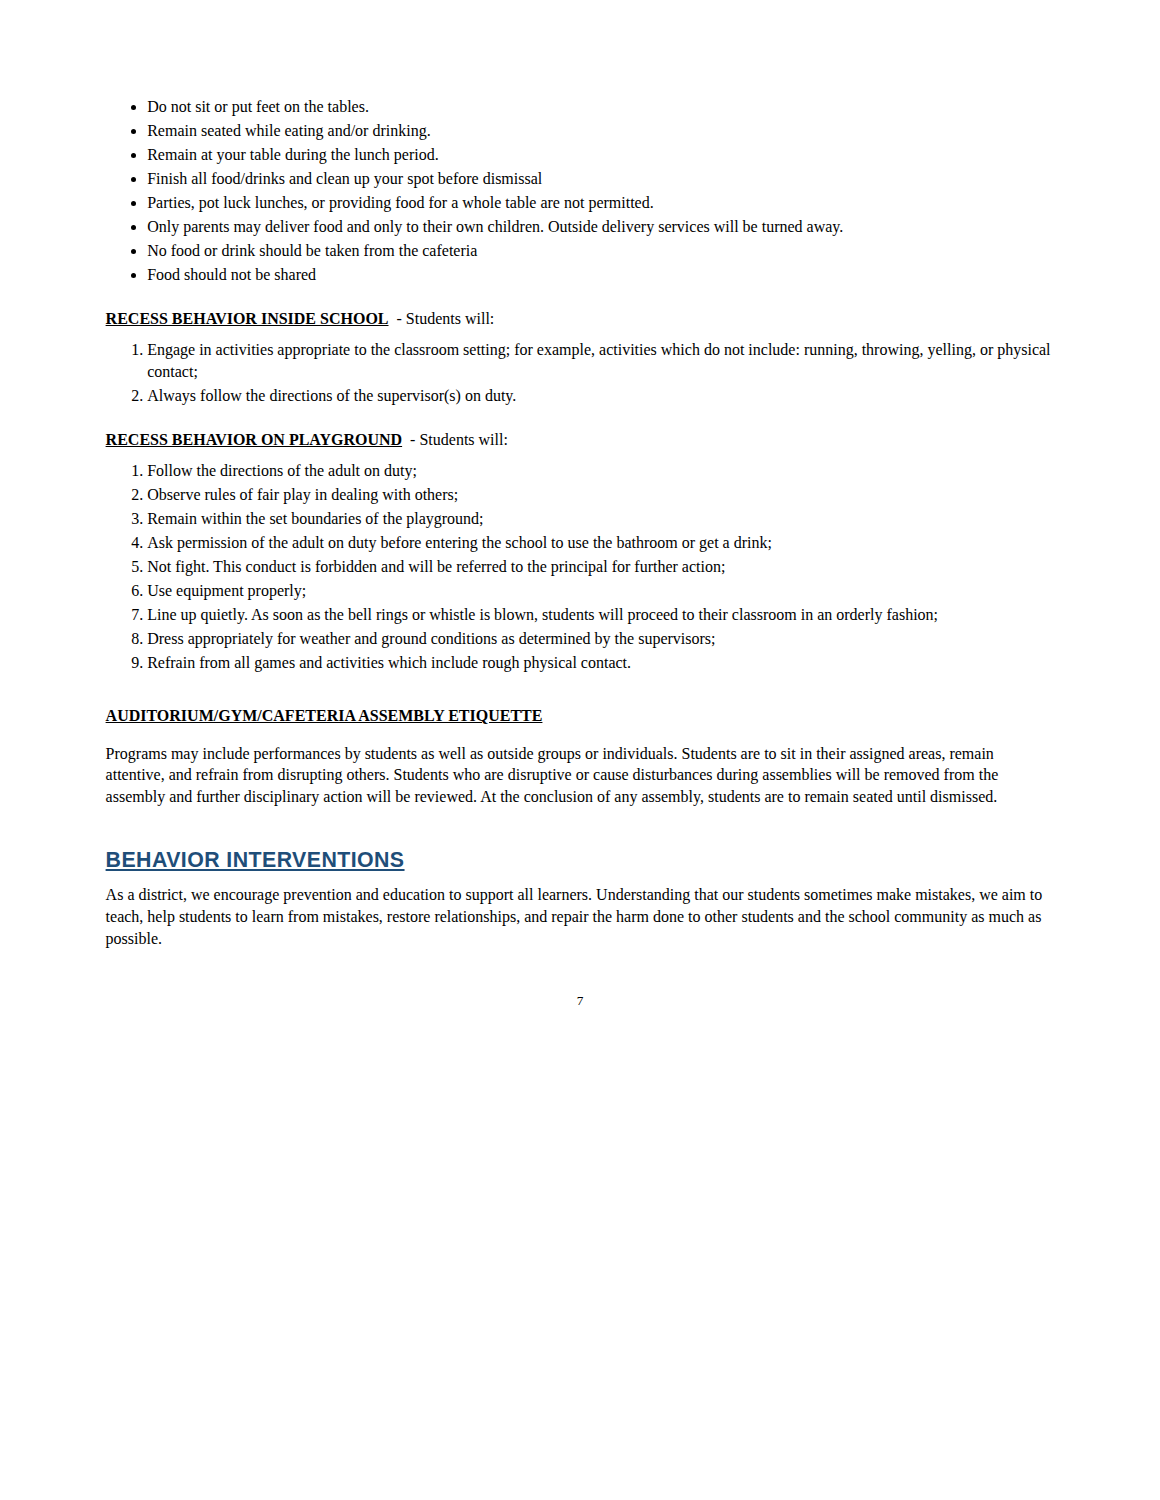Do not sit or put feet on the tables.
Remain seated while eating and/or drinking.
Remain at your table during the lunch period.
Finish all food/drinks and clean up your spot before dismissal
Parties, pot luck lunches, or providing food for a whole table are not permitted.
Only parents may deliver food and only to their own children. Outside delivery services will be turned away.
No food or drink should be taken from the cafeteria
Food should not be shared
RECESS BEHAVIOR INSIDE SCHOOL - Students will:
Engage in activities appropriate to the classroom setting; for example, activities which do not include: running, throwing, yelling, or physical contact;
Always follow the directions of the supervisor(s) on duty.
RECESS BEHAVIOR ON PLAYGROUND - Students will:
Follow the directions of the adult on duty;
Observe rules of fair play in dealing with others;
Remain within the set boundaries of the playground;
Ask permission of the adult on duty before entering the school to use the bathroom or get a drink;
Not fight. This conduct is forbidden and will be referred to the principal for further action;
Use equipment properly;
Line up quietly. As soon as the bell rings or whistle is blown, students will proceed to their classroom in an orderly fashion;
Dress appropriately for weather and ground conditions as determined by the supervisors;
Refrain from all games and activities which include rough physical contact.
AUDITORIUM/GYM/CAFETERIA ASSEMBLY ETIQUETTE
Programs may include performances by students as well as outside groups or individuals. Students are to sit in their assigned areas, remain attentive, and refrain from disrupting others. Students who are disruptive or cause disturbances during assemblies will be removed from the assembly and further disciplinary action will be reviewed. At the conclusion of any assembly, students are to remain seated until dismissed.
BEHAVIOR INTERVENTIONS
As a district, we encourage prevention and education to support all learners. Understanding that our students sometimes make mistakes, we aim to teach, help students to learn from mistakes, restore relationships, and repair the harm done to other students and the school community as much as possible.
7